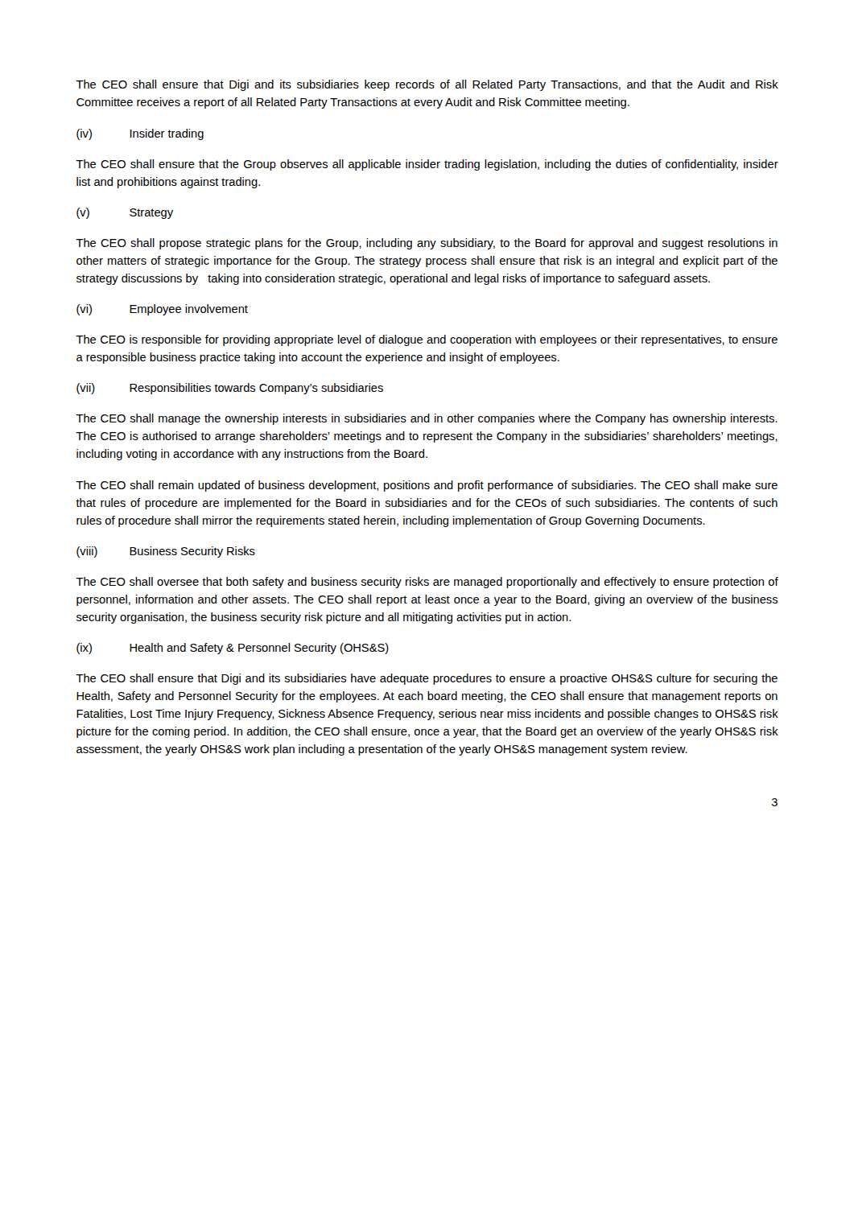The CEO shall ensure that Digi and its subsidiaries keep records of all Related Party Transactions, and that the Audit and Risk Committee receives a report of all Related Party Transactions at every Audit and Risk Committee meeting.
(iv) Insider trading
The CEO shall ensure that the Group observes all applicable insider trading legislation, including the duties of confidentiality, insider list and prohibitions against trading.
(v) Strategy
The CEO shall propose strategic plans for the Group, including any subsidiary, to the Board for approval and suggest resolutions in other matters of strategic importance for the Group. The strategy process shall ensure that risk is an integral and explicit part of the strategy discussions by taking into consideration strategic, operational and legal risks of importance to safeguard assets.
(vi) Employee involvement
The CEO is responsible for providing appropriate level of dialogue and cooperation with employees or their representatives, to ensure a responsible business practice taking into account the experience and insight of employees.
(vii) Responsibilities towards Company’s subsidiaries
The CEO shall manage the ownership interests in subsidiaries and in other companies where the Company has ownership interests. The CEO is authorised to arrange shareholders’ meetings and to represent the Company in the subsidiaries’ shareholders’ meetings, including voting in accordance with any instructions from the Board.
The CEO shall remain updated of business development, positions and profit performance of subsidiaries. The CEO shall make sure that rules of procedure are implemented for the Board in subsidiaries and for the CEOs of such subsidiaries. The contents of such rules of procedure shall mirror the requirements stated herein, including implementation of Group Governing Documents.
(viii) Business Security Risks
The CEO shall oversee that both safety and business security risks are managed proportionally and effectively to ensure protection of personnel, information and other assets. The CEO shall report at least once a year to the Board, giving an overview of the business security organisation, the business security risk picture and all mitigating activities put in action.
(ix) Health and Safety & Personnel Security (OHS&S)
The CEO shall ensure that Digi and its subsidiaries have adequate procedures to ensure a proactive OHS&S culture for securing the Health, Safety and Personnel Security for the employees. At each board meeting, the CEO shall ensure that management reports on Fatalities, Lost Time Injury Frequency, Sickness Absence Frequency, serious near miss incidents and possible changes to OHS&S risk picture for the coming period. In addition, the CEO shall ensure, once a year, that the Board get an overview of the yearly OHS&S risk assessment, the yearly OHS&S work plan including a presentation of the yearly OHS&S management system review.
3